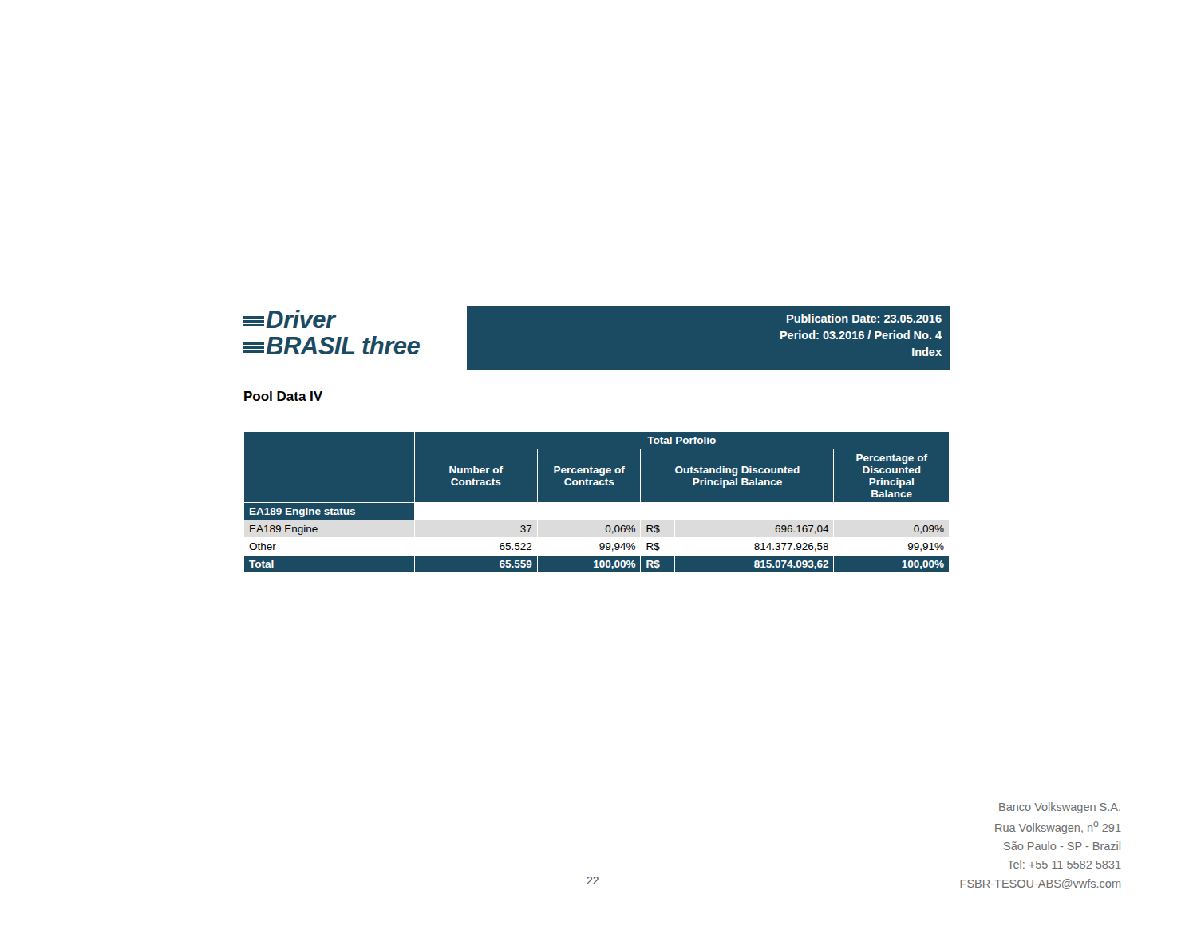Driver
BRASIL three
Publication Date: 23.05.2016
Period: 03.2016 / Period No. 4
Index
Pool Data IV
| | Total Porfolio |
| --- | --- |
| Number of Contracts | Percentage of Contracts | Outstanding Discounted Principal Balance | Percentage of Discounted Principal Balance |
| EA189 Engine status | | | | | |
| EA189 Engine | 37 | 0,06% | R$ | 696.167,04 | 0,09% |
| Other | 65.522 | 99,94% | R$ | 814.377.926,58 | 99,91% |
| Total | 65.559 | 100,00% | R$ | 815.074.093,62 | 100,00% |
22
Banco Volkswagen S.A.
Rua Volkswagen, no 291
São Paulo - SP - Brazil
Tel: +55 11 5582 5831
FSBR-TESOU-ABS@vwfs.com